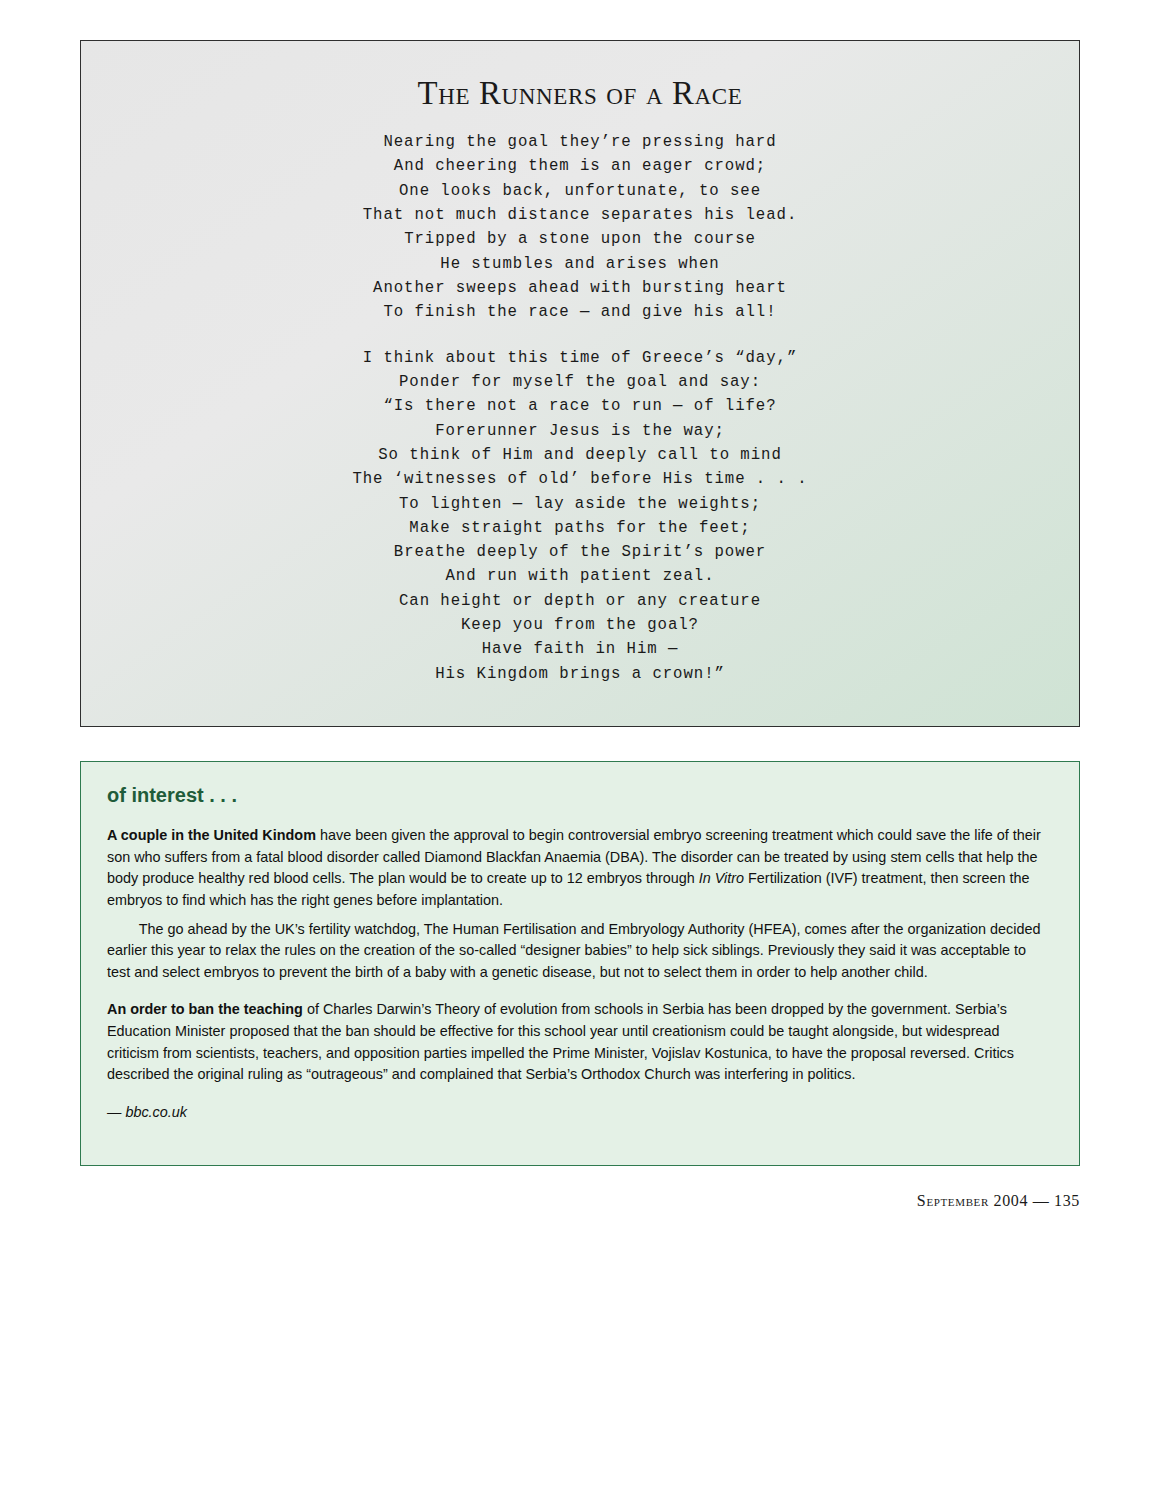The Runners of a Race
Nearing the goal they’re pressing hard
And cheering them is an eager crowd;
One looks back, unfortunate, to see
That not much distance separates his lead.
Tripped by a stone upon the course
He stumbles and arises when
Another sweeps ahead with bursting heart
To finish the race — and give his all!
I think about this time of Greece’s “day,”
Ponder for myself the goal and say:
“Is there not a race to run — of life?
Forerunner Jesus is the way;
So think of Him and deeply call to mind
The ‘witnesses of old’ before His time . . .
To lighten — lay aside the weights;
Make straight paths for the feet;
Breathe deeply of the Spirit’s power
And run with patient zeal.
Can height or depth or any creature
Keep you from the goal?
Have faith in Him —
His Kingdom brings a crown!”
of interest . . .
A couple in the United Kindom have been given the approval to begin controversial embryo screening treatment which could save the life of their son who suffers from a fatal blood disorder called Diamond Blackfan Anaemia (DBA). The disorder can be treated by using stem cells that help the body produce healthy red blood cells. The plan would be to create up to 12 embryos through In Vitro Fertilization (IVF) treatment, then screen the embryos to find which has the right genes before implantation.
The go ahead by the UK’s fertility watchdog, The Human Fertilisation and Embryology Authority (HFEA), comes after the organization decided earlier this year to relax the rules on the creation of the so-called “designer babies” to help sick siblings. Previously they said it was acceptable to test and select embryos to prevent the birth of a baby with a genetic disease, but not to select them in order to help another child.
An order to ban the teaching of Charles Darwin’s Theory of evolution from schools in Serbia has been dropped by the government. Serbia’s Education Minister proposed that the ban should be effective for this school year until creationism could be taught alongside, but widespread criticism from scientists, teachers, and opposition parties impelled the Prime Minister, Vojislav Kostunica, to have the proposal reversed. Critics described the original ruling as “outrageous” and complained that Serbia’s Orthodox Church was interfering in politics.
— bbc.co.uk
September 2004 — 135